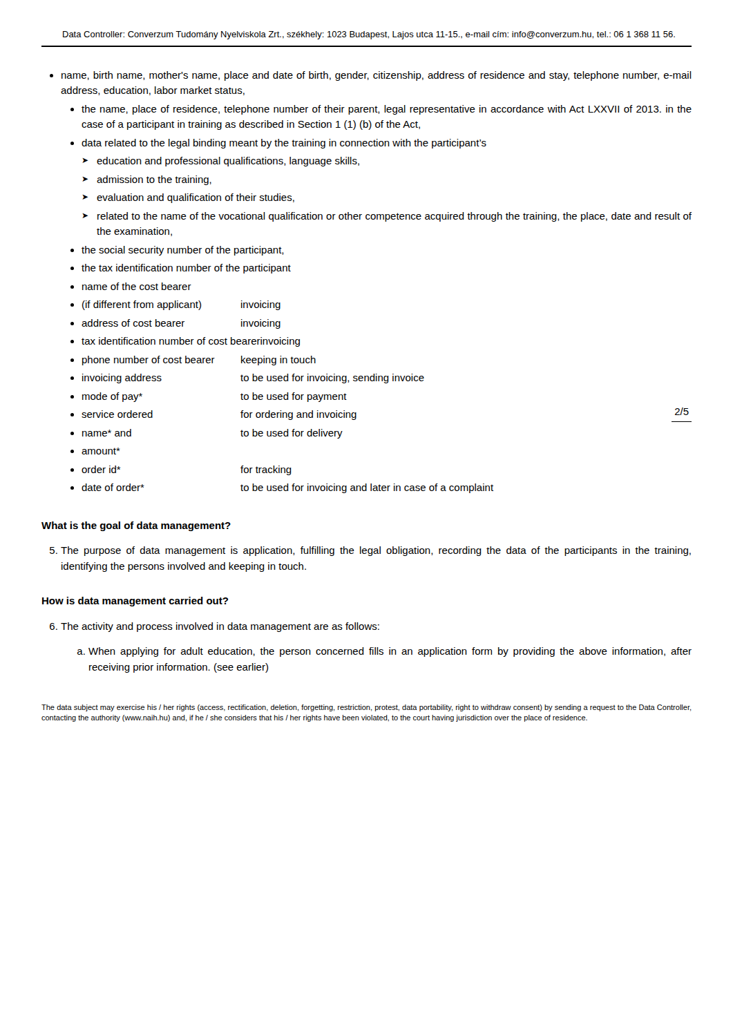Data Controller: Converzum Tudomány Nyelviskola Zrt., székhely: 1023 Budapest, Lajos utca 11-15., e-mail cím: info@converzum.hu, tel.: 06 1 368 11 56.
name, birth name, mother's name, place and date of birth, gender, citizenship, address of residence and stay, telephone number, e-mail address, education, labor market status,
the name, place of residence, telephone number of their parent, legal representative in accordance with Act LXXVII of 2013. in the case of a participant in training as described in Section 1 (1) (b) of the Act,
data related to the legal binding meant by the training in connection with the participant’s
education and professional qualifications, language skills,
admission to the training,
evaluation and qualification of their studies,
related to the name of the vocational qualification or other competence acquired through the training, the place, date and result of the examination,
the social security number of the participant,
the tax identification number of the participant
name of the cost bearer
(if different from applicant) invoicing
address of cost bearer invoicing
tax identification number of cost bearer invoicing
phone number of cost bearer keeping in touch
invoicing address to be used for invoicing, sending invoice
mode of pay*to be used for payment
2/5
service ordered for ordering and invoicing
name* and to be used for delivery
amount*
order id*for tracking
date of order*to be used for invoicing and later in case of a complaint
What is the goal of data management?
The purpose of data management is application, fulfilling the legal obligation, recording the data of the participants in the training, identifying the persons involved and keeping in touch.
How is data management carried out?
The activity and process involved in data management are as follows:
When applying for adult education, the person concerned fills in an application form by providing the above information, after receiving prior information. (see earlier)
The data subject may exercise his / her rights (access, rectification, deletion, forgetting, restriction, protest, data portability, right to withdraw consent) by sending a request to the Data Controller, contacting the authority (www.naih.hu) and, if he / she considers that his / her rights have been violated, to the court having jurisdiction over the place of residence.